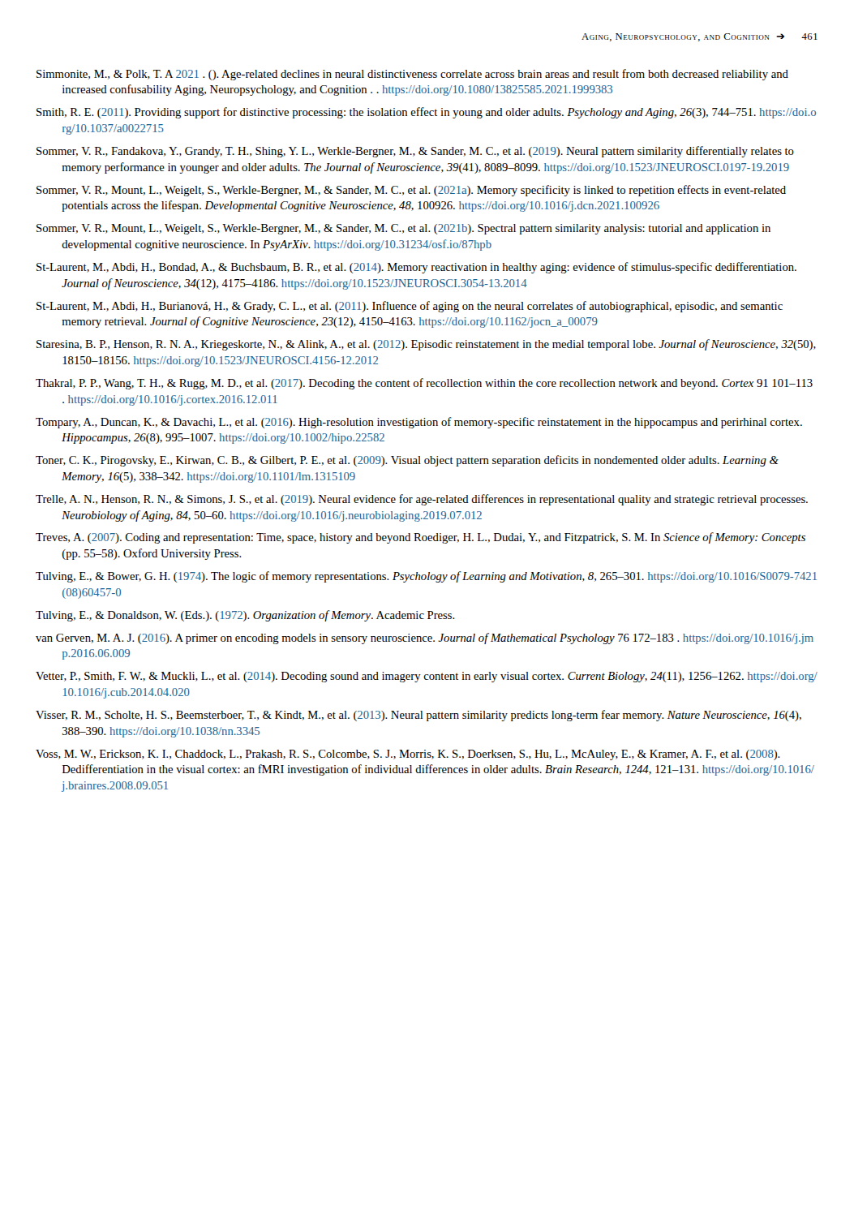Aging, Neuropsychology, and Cognition ➔461
Simmonite, M., & Polk, T. A 2021 . (). Age-related declines in neural distinctiveness correlate across brain areas and result from both decreased reliability and increased confusability Aging, Neuropsychology, and Cognition . . https://doi.org/10.1080/13825585.2021.1999383
Smith, R. E. (2011). Providing support for distinctive processing: the isolation effect in young and older adults. Psychology and Aging, 26(3), 744–751. https://doi.org/10.1037/a0022715
Sommer, V. R., Fandakova, Y., Grandy, T. H., Shing, Y. L., Werkle-Bergner, M., & Sander, M. C., et al. (2019). Neural pattern similarity differentially relates to memory performance in younger and older adults. The Journal of Neuroscience, 39(41), 8089–8099. https://doi.org/10.1523/JNEUROSCI.0197-19.2019
Sommer, V. R., Mount, L., Weigelt, S., Werkle-Bergner, M., & Sander, M. C., et al. (2021a). Memory specificity is linked to repetition effects in event-related potentials across the lifespan. Developmental Cognitive Neuroscience, 48, 100926. https://doi.org/10.1016/j.dcn.2021.100926
Sommer, V. R., Mount, L., Weigelt, S., Werkle-Bergner, M., & Sander, M. C., et al. (2021b). Spectral pattern similarity analysis: tutorial and application in developmental cognitive neuroscience. In PsyArXiv. https://doi.org/10.31234/osf.io/87hpb
St-Laurent, M., Abdi, H., Bondad, A., & Buchsbaum, B. R., et al. (2014). Memory reactivation in healthy aging: evidence of stimulus-specific dedifferentiation. Journal of Neuroscience, 34(12), 4175–4186. https://doi.org/10.1523/JNEUROSCI.3054-13.2014
St-Laurent, M., Abdi, H., Burianová, H., & Grady, C. L., et al. (2011). Influence of aging on the neural correlates of autobiographical, episodic, and semantic memory retrieval. Journal of Cognitive Neuroscience, 23(12), 4150–4163. https://doi.org/10.1162/jocn_a_00079
Staresina, B. P., Henson, R. N. A., Kriegeskorte, N., & Alink, A., et al. (2012). Episodic reinstatement in the medial temporal lobe. Journal of Neuroscience, 32(50), 18150–18156. https://doi.org/10.1523/JNEUROSCI.4156-12.2012
Thakral, P. P., Wang, T. H., & Rugg, M. D., et al. (2017). Decoding the content of recollection within the core recollection network and beyond. Cortex 91 101–113 . https://doi.org/10.1016/j.cortex.2016.12.011
Tompary, A., Duncan, K., & Davachi, L., et al. (2016). High-resolution investigation of memory-specific reinstatement in the hippocampus and perirhinal cortex. Hippocampus, 26(8), 995–1007. https://doi.org/10.1002/hipo.22582
Toner, C. K., Pirogovsky, E., Kirwan, C. B., & Gilbert, P. E., et al. (2009). Visual object pattern separation deficits in nondemented older adults. Learning & Memory, 16(5), 338–342. https://doi.org/10.1101/lm.1315109
Trelle, A. N., Henson, R. N., & Simons, J. S., et al. (2019). Neural evidence for age-related differences in representational quality and strategic retrieval processes. Neurobiology of Aging, 84, 50–60. https://doi.org/10.1016/j.neurobiolaging.2019.07.012
Treves, A. (2007). Coding and representation: Time, space, history and beyond Roediger, H. L., Dudai, Y., and Fitzpatrick, S. M. In Science of Memory: Concepts (pp. 55–58). Oxford University Press.
Tulving, E., & Bower, G. H. (1974). The logic of memory representations. Psychology of Learning and Motivation, 8, 265–301. https://doi.org/10.1016/S0079-7421(08)60457-0
Tulving, E., & Donaldson, W. (Eds.). (1972). Organization of Memory. Academic Press.
van Gerven, M. A. J. (2016). A primer on encoding models in sensory neuroscience. Journal of Mathematical Psychology 76 172–183 . https://doi.org/10.1016/j.jmp.2016.06.009
Vetter, P., Smith, F. W., & Muckli, L., et al. (2014). Decoding sound and imagery content in early visual cortex. Current Biology, 24(11), 1256–1262. https://doi.org/10.1016/j.cub.2014.04.020
Visser, R. M., Scholte, H. S., Beemsterboer, T., & Kindt, M., et al. (2013). Neural pattern similarity predicts long-term fear memory. Nature Neuroscience, 16(4), 388–390. https://doi.org/10.1038/nn.3345
Voss, M. W., Erickson, K. I., Chaddock, L., Prakash, R. S., Colcombe, S. J., Morris, K. S., Doerksen, S., Hu, L., McAuley, E., & Kramer, A. F., et al. (2008). Dedifferentiation in the visual cortex: an fMRI investigation of individual differences in older adults. Brain Research, 1244, 121–131. https://doi.org/10.1016/j.brainres.2008.09.051